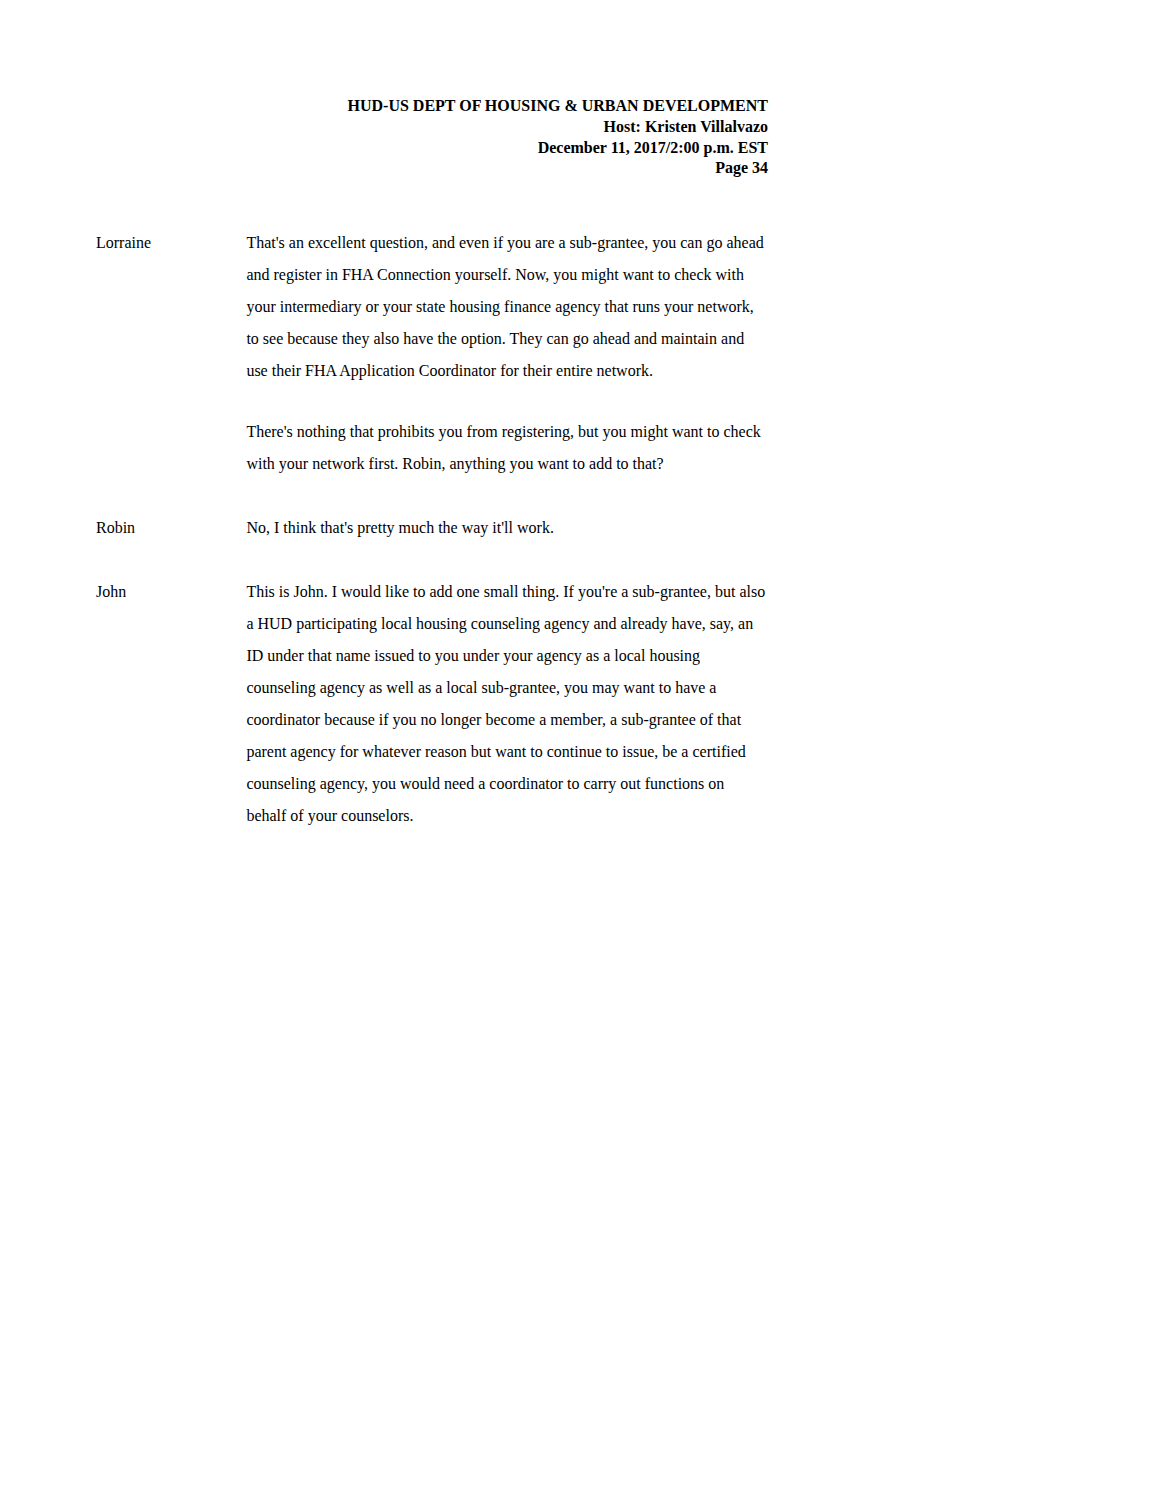HUD-US DEPT OF HOUSING & URBAN DEVELOPMENT
Host: Kristen Villalvazo
December 11, 2017/2:00 p.m. EST
Page 34
Lorraine
That's an excellent question, and even if you are a sub-grantee, you can go ahead and register in FHA Connection yourself. Now, you might want to check with your intermediary or your state housing finance agency that runs your network, to see because they also have the option. They can go ahead and maintain and use their FHA Application Coordinator for their entire network.
There's nothing that prohibits you from registering, but you might want to check with your network first. Robin, anything you want to add to that?
Robin
No, I think that's pretty much the way it'll work.
John
This is John. I would like to add one small thing. If you're a sub-grantee, but also a HUD participating local housing counseling agency and already have, say, an ID under that name issued to you under your agency as a local housing counseling agency as well as a local sub-grantee, you may want to have a coordinator because if you no longer become a member, a sub-grantee of that parent agency for whatever reason but want to continue to issue, be a certified counseling agency, you would need a coordinator to carry out functions on behalf of your counselors.